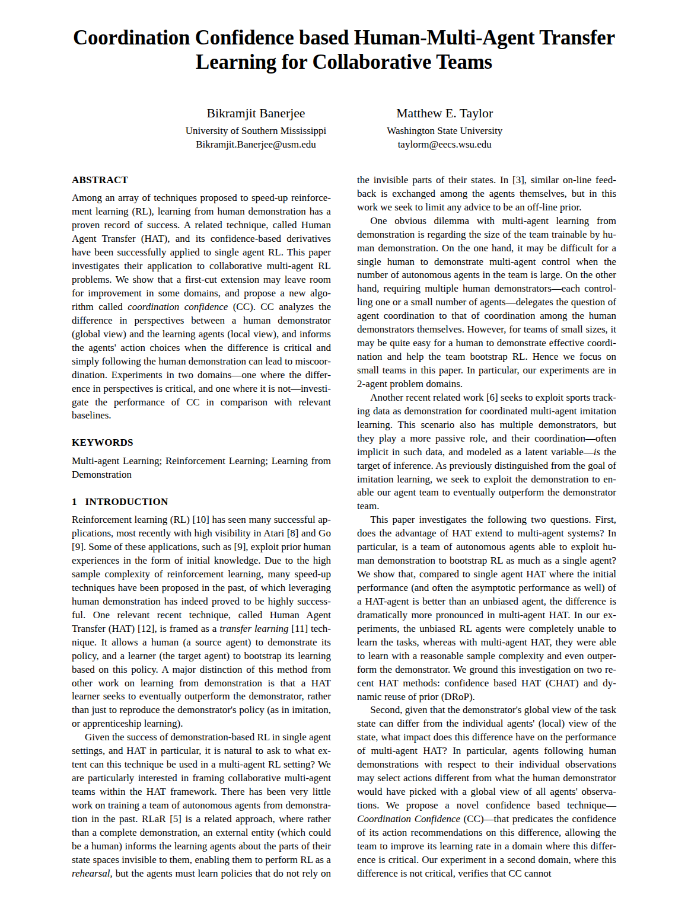Coordination Confidence based Human-Multi-Agent Transfer Learning for Collaborative Teams
Bikramjit Banerjee
University of Southern Mississippi
Bikramjit.Banerjee@usm.edu
Matthew E. Taylor
Washington State University
taylorm@eecs.wsu.edu
Abstract
Among an array of techniques proposed to speed-up reinforcement learning (RL), learning from human demonstration has a proven record of success. A related technique, called Human Agent Transfer (HAT), and its confidence-based derivatives have been successfully applied to single agent RL. This paper investigates their application to collaborative multi-agent RL problems. We show that a first-cut extension may leave room for improvement in some domains, and propose a new algorithm called coordination confidence (CC). CC analyzes the difference in perspectives between a human demonstrator (global view) and the learning agents (local view), and informs the agents' action choices when the difference is critical and simply following the human demonstration can lead to miscoordination. Experiments in two domains—one where the difference in perspectives is critical, and one where it is not—investigate the performance of CC in comparison with relevant baselines.
Keywords
Multi-agent Learning; Reinforcement Learning; Learning from Demonstration
1 Introduction
Reinforcement learning (RL) [10] has seen many successful applications, most recently with high visibility in Atari [8] and Go [9]. Some of these applications, such as [9], exploit prior human experiences in the form of initial knowledge. Due to the high sample complexity of reinforcement learning, many speed-up techniques have been proposed in the past, of which leveraging human demonstration has indeed proved to be highly successful. One relevant recent technique, called Human Agent Transfer (HAT) [12], is framed as a transfer learning [11] technique. It allows a human (a source agent) to demonstrate its policy, and a learner (the target agent) to bootstrap its learning based on this policy. A major distinction of this method from other work on learning from demonstration is that a HAT learner seeks to eventually outperform the demonstrator, rather than just to reproduce the demonstrator's policy (as in imitation, or apprenticeship learning).
Given the success of demonstration-based RL in single agent settings, and HAT in particular, it is natural to ask to what extent can this technique be used in a multi-agent RL setting? We are particularly interested in framing collaborative multi-agent teams within the HAT framework. There has been very little work on training a team of autonomous agents from demonstration in the past. RLaR [5] is a related approach, where rather than a complete demonstration, an external entity (which could be a human) informs the learning agents about the parts of their state spaces invisible to them, enabling them to perform RL as a rehearsal, but the agents must learn policies that do not rely on the invisible parts of their states. In [3], similar on-line feedback is exchanged among the agents themselves, but in this work we seek to limit any advice to be an off-line prior.
One obvious dilemma with multi-agent learning from demonstration is regarding the size of the team trainable by human demonstration. On the one hand, it may be difficult for a single human to demonstrate multi-agent control when the number of autonomous agents in the team is large. On the other hand, requiring multiple human demonstrators—each controlling one or a small number of agents—delegates the question of agent coordination to that of coordination among the human demonstrators themselves. However, for teams of small sizes, it may be quite easy for a human to demonstrate effective coordination and help the team bootstrap RL. Hence we focus on small teams in this paper. In particular, our experiments are in 2-agent problem domains.
Another recent related work [6] seeks to exploit sports tracking data as demonstration for coordinated multi-agent imitation learning. This scenario also has multiple demonstrators, but they play a more passive role, and their coordination—often implicit in such data, and modeled as a latent variable—is the target of inference. As previously distinguished from the goal of imitation learning, we seek to exploit the demonstration to enable our agent team to eventually outperform the demonstrator team.
This paper investigates the following two questions. First, does the advantage of HAT extend to multi-agent systems? In particular, is a team of autonomous agents able to exploit human demonstration to bootstrap RL as much as a single agent? We show that, compared to single agent HAT where the initial performance (and often the asymptotic performance as well) of a HAT-agent is better than an unbiased agent, the difference is dramatically more pronounced in multi-agent HAT. In our experiments, the unbiased RL agents were completely unable to learn the tasks, whereas with multi-agent HAT, they were able to learn with a reasonable sample complexity and even outperform the demonstrator. We ground this investigation on two recent HAT methods: confidence based HAT (CHAT) and dynamic reuse of prior (DRoP).
Second, given that the demonstrator's global view of the task state can differ from the individual agents' (local) view of the state, what impact does this difference have on the performance of multi-agent HAT? In particular, agents following human demonstrations with respect to their individual observations may select actions different from what the human demonstrator would have picked with a global view of all agents' observations. We propose a novel confidence based technique—Coordination Confidence (CC)—that predicates the confidence of its action recommendations on this difference, allowing the team to improve its learning rate in a domain where this difference is critical. Our experiment in a second domain, where this difference is not critical, verifies that CC cannot